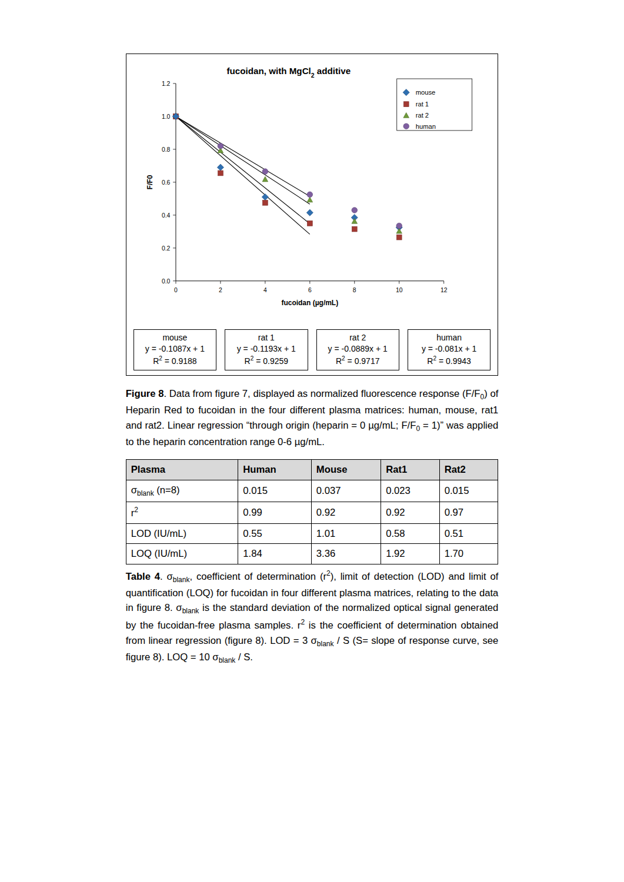fucoidan, with MgCl2 additive 0.0 0.2 0.4 0.6 0.8 1.0 1.2 0 2 4 6 8 10 12 fucoidan (µg/mL) F/F0 mouse rat 1 rat 2 human
mouse y = -0.1087x + 1 R2 = 0.9188
rat 1 y = -0.1193x + 1 R2 = 0.9259
rat 2 y = -0.0889x + 1 R2 = 0.9717
human y = -0.081x + 1 R2 = 0.9943
Figure 8. Data from figure 7, displayed as normalized fluorescence response (F/F0) of Heparin Red to fucoidan in the four different plasma matrices: human, mouse, rat1 and rat2. Linear regression “through origin (heparin = 0 µg/mL; F/F0 = 1)” was applied to the heparin concentration range 0-6 µg/mL.
| Plasma | Human | Mouse | Rat1 | Rat2 |
| --- | --- | --- | --- | --- |
| σ blank (n=8) | 0.015 | 0.037 | 0.023 | 0.015 |
| r 2 | 0.99 | 0.92 | 0.92 | 0.97 |
| LOD (IU/mL) | 0.55 | 1.01 | 0.58 | 0.51 |
| LOQ (IU/mL) | 1.84 | 3.36 | 1.92 | 1.70 |
Table 4. σblank, coefficient of determination (r2), limit of detection (LOD) and limit of quantification (LOQ) for fucoidan in four different plasma matrices, relating to the data in figure 8. σblank is the standard deviation of the normalized optical signal generated by the fucoidan-free plasma samples. r2 is the coefficient of determination obtained from linear regression (figure 8). LOD = 3 σblank / S (S= slope of response curve, see figure 8). LOQ = 10 σblank / S.